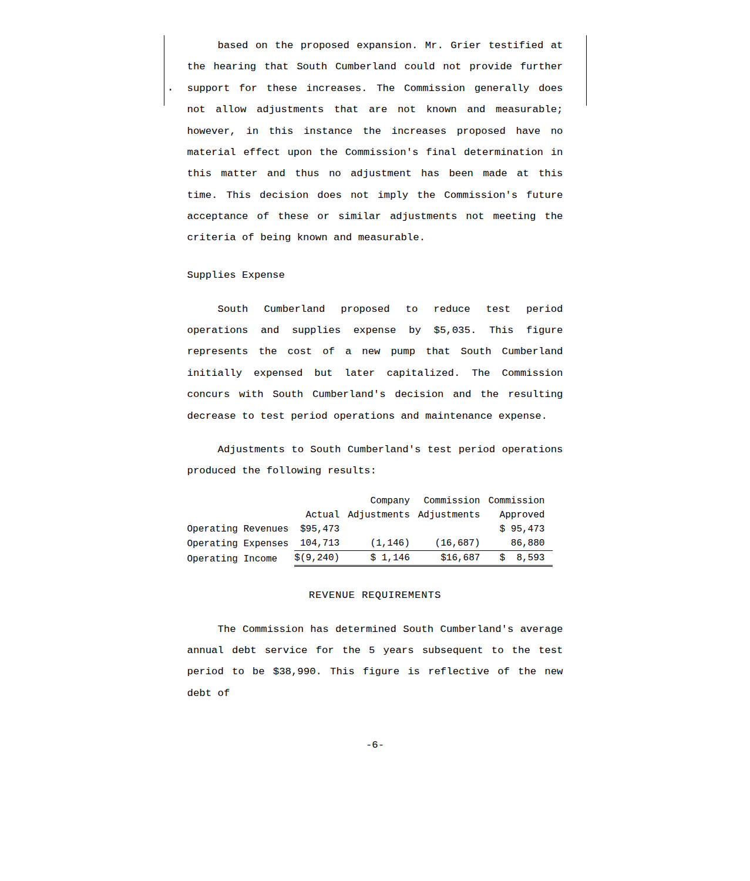.
based on the proposed expansion. Mr. Grier testified at the hearing that South Cumberland could not provide further support for these increases. The Commission generally does not allow adjustments that are not known and measurable; however, in this instance the increases proposed have no material effect upon the Commission's final determination in this matter and thus no adjustment has been made at this time. This decision does not imply the Commission's future acceptance of these or similar adjustments not meeting the criteria of being known and measurable.
Supplies Expense
South Cumberland proposed to reduce test period operations and supplies expense by $5,035. This figure represents the cost of a new pump that South Cumberland initially expensed but later capitalized. The Commission concurs with South Cumberland's decision and the resulting decrease to test period operations and maintenance expense.
Adjustments to South Cumberland's test period operations produced the following results:
| | Actual | Company Adjustments | Commission Adjustments | Commission Approved |
| --- | --- | --- | --- | --- |
| Operating Revenues | $95,473 | | | $ 95,473 |
| Operating Expenses | 104,713 | (1,146) | (16,687) | 86,880 |
| Operating Income | $(9,240) | $ 1,146 | $16,687 | $ 8,593 |
REVENUE REQUIREMENTS
The Commission has determined South Cumberland's average annual debt service for the 5 years subsequent to the test period to be $38,990. This figure is reflective of the new debt of
-6-